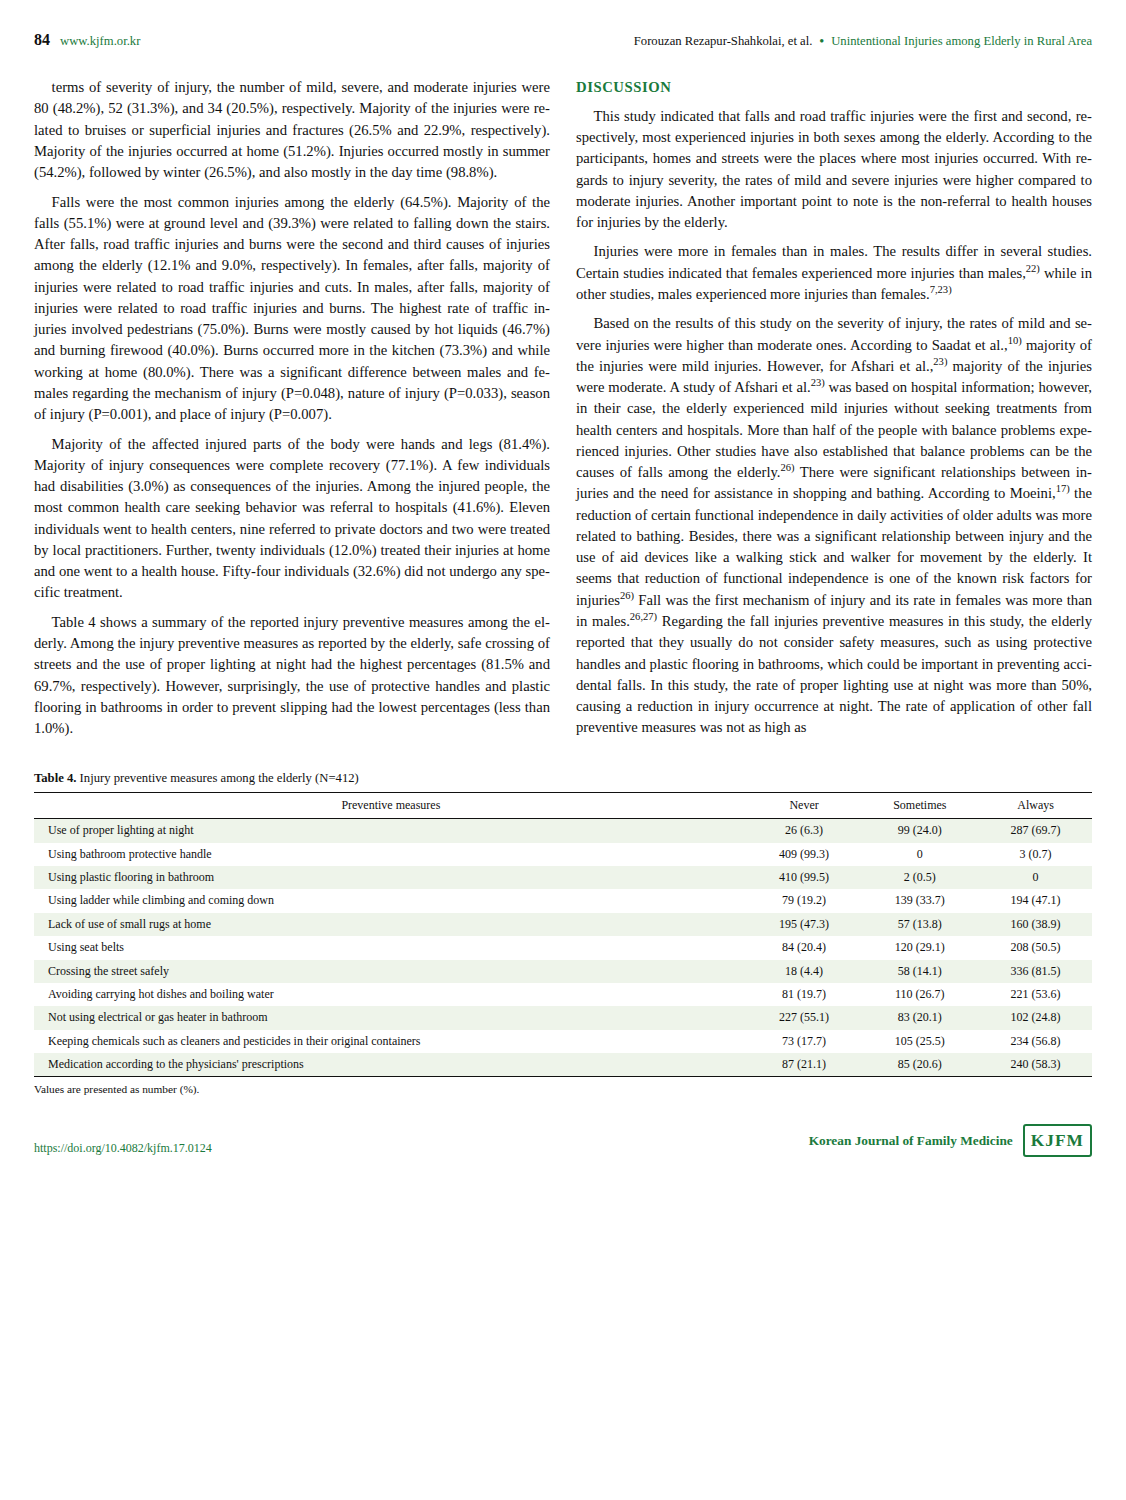84 www.kjfm.or.kr Forouzan Rezapur-Shahkolai, et al. • Unintentional Injuries among Elderly in Rural Area
terms of severity of injury, the number of mild, severe, and moderate injuries were 80 (48.2%), 52 (31.3%), and 34 (20.5%), respectively. Majority of the injuries were related to bruises or superficial injuries and fractures (26.5% and 22.9%, respectively). Majority of the injuries occurred at home (51.2%). Injuries occurred mostly in summer (54.2%), followed by winter (26.5%), and also mostly in the day time (98.8%).
Falls were the most common injuries among the elderly (64.5%). Majority of the falls (55.1%) were at ground level and (39.3%) were related to falling down the stairs. After falls, road traffic injuries and burns were the second and third causes of injuries among the elderly (12.1% and 9.0%, respectively). In females, after falls, majority of injuries were related to road traffic injuries and cuts. In males, after falls, majority of injuries were related to road traffic injuries and burns. The highest rate of traffic injuries involved pedestrians (75.0%). Burns were mostly caused by hot liquids (46.7%) and burning firewood (40.0%). Burns occurred more in the kitchen (73.3%) and while working at home (80.0%). There was a significant difference between males and females regarding the mechanism of injury (P=0.048), nature of injury (P=0.033), season of injury (P=0.001), and place of injury (P=0.007).
Majority of the affected injured parts of the body were hands and legs (81.4%). Majority of injury consequences were complete recovery (77.1%). A few individuals had disabilities (3.0%) as consequences of the injuries. Among the injured people, the most common health care seeking behavior was referral to hospitals (41.6%). Eleven individuals went to health centers, nine referred to private doctors and two were treated by local practitioners. Further, twenty individuals (12.0%) treated their injuries at home and one went to a health house. Fifty-four individuals (32.6%) did not undergo any specific treatment.
Table 4 shows a summary of the reported injury preventive measures among the elderly. Among the injury preventive measures as reported by the elderly, safe crossing of streets and the use of proper lighting at night had the highest percentages (81.5% and 69.7%, respectively). However, surprisingly, the use of protective handles and plastic flooring in bathrooms in order to prevent slipping had the lowest percentages (less than 1.0%).
DISCUSSION
This study indicated that falls and road traffic injuries were the first and second, respectively, most experienced injuries in both sexes among the elderly. According to the participants, homes and streets were the places where most injuries occurred. With regards to injury severity, the rates of mild and severe injuries were higher compared to moderate injuries. Another important point to note is the non-referral to health houses for injuries by the elderly.
Injuries were more in females than in males. The results differ in several studies. Certain studies indicated that females experienced more injuries than males,22) while in other studies, males experienced more injuries than females.7,23)
Based on the results of this study on the severity of injury, the rates of mild and severe injuries were higher than moderate ones. According to Saadat et al.,10) majority of the injuries were mild injuries. However, for Afshari et al.,23) majority of the injuries were moderate. A study of Afshari et al.23) was based on hospital information; however, in their case, the elderly experienced mild injuries without seeking treatments from health centers and hospitals. More than half of the people with balance problems experienced injuries. Other studies have also established that balance problems can be the causes of falls among the elderly.26) There were significant relationships between injuries and the need for assistance in shopping and bathing. According to Moeini,17) the reduction of certain functional independence in daily activities of older adults was more related to bathing. Besides, there was a significant relationship between injury and the use of aid devices like a walking stick and walker for movement by the elderly. It seems that reduction of functional independence is one of the known risk factors for injuries26) Fall was the first mechanism of injury and its rate in females was more than in males.26,27) Regarding the fall injuries preventive measures in this study, the elderly reported that they usually do not consider safety measures, such as using protective handles and plastic flooring in bathrooms, which could be important in preventing accidental falls. In this study, the rate of proper lighting use at night was more than 50%, causing a reduction in injury occurrence at night. The rate of application of other fall preventive measures was not as high as
Table 4. Injury preventive measures among the elderly (N=412)
| Preventive measures | Never | Sometimes | Always |
| --- | --- | --- | --- |
| Use of proper lighting at night | 26 (6.3) | 99 (24.0) | 287 (69.7) |
| Using bathroom protective handle | 409 (99.3) | 0 | 3 (0.7) |
| Using plastic flooring in bathroom | 410 (99.5) | 2 (0.5) | 0 |
| Using ladder while climbing and coming down | 79 (19.2) | 139 (33.7) | 194 (47.1) |
| Lack of use of small rugs at home | 195 (47.3) | 57 (13.8) | 160 (38.9) |
| Using seat belts | 84 (20.4) | 120 (29.1) | 208 (50.5) |
| Crossing the street safely | 18 (4.4) | 58 (14.1) | 336 (81.5) |
| Avoiding carrying hot dishes and boiling water | 81 (19.7) | 110 (26.7) | 221 (53.6) |
| Not using electrical or gas heater in bathroom | 227 (55.1) | 83 (20.1) | 102 (24.8) |
| Keeping chemicals such as cleaners and pesticides in their original containers | 73 (17.7) | 105 (25.5) | 234 (56.8) |
| Medication according to the physicians' prescriptions | 87 (21.1) | 85 (20.6) | 240 (58.3) |
Values are presented as number (%).
https://doi.org/10.4082/kjfm.17.0124 Korean Journal of Family Medicine KJFM